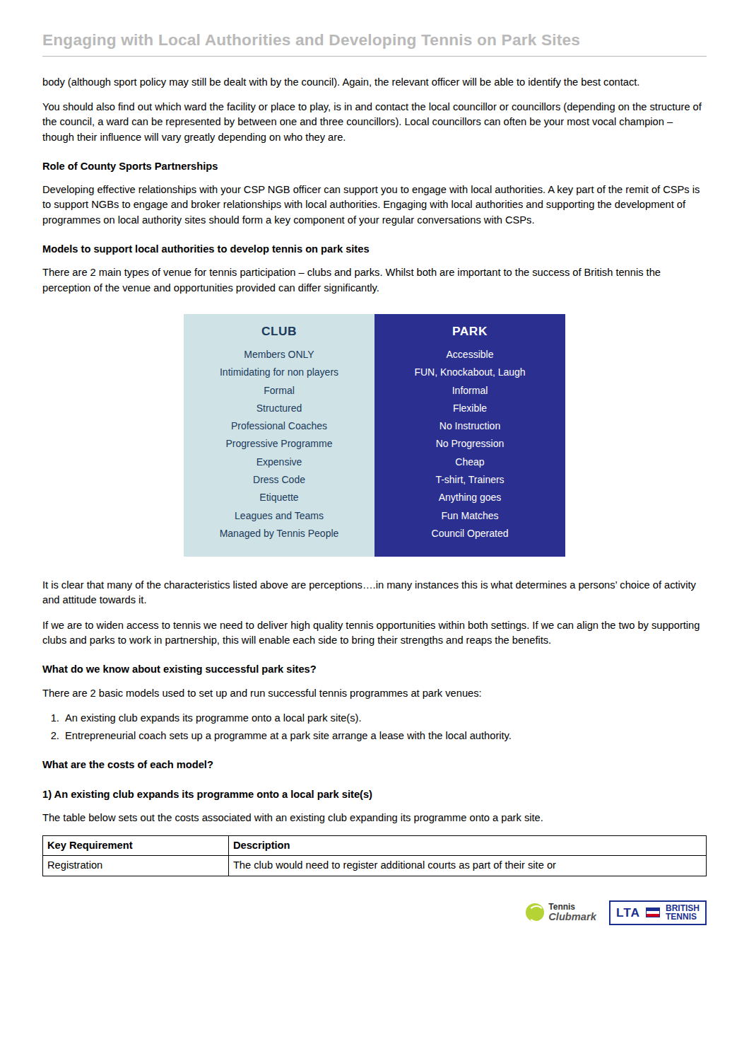Engaging with Local Authorities and Developing Tennis on Park Sites
body (although sport policy may still be dealt with by the council). Again, the relevant officer will be able to identify the best contact.
You should also find out which ward the facility or place to play, is in and contact the local councillor or councillors (depending on the structure of the council, a ward can be represented by between one and three councillors). Local councillors can often be your most vocal champion – though their influence will vary greatly depending on who they are.
Role of County Sports Partnerships
Developing effective relationships with your CSP NGB officer can support you to engage with local authorities. A key part of the remit of CSPs is to support NGBs to engage and broker relationships with local authorities. Engaging with local authorities and supporting the development of programmes on local authority sites should form a key component of your regular conversations with CSPs.
Models to support local authorities to develop tennis on park sites
There are 2 main types of venue for tennis participation – clubs and parks. Whilst both are important to the success of British tennis the perception of the venue and opportunities provided can differ significantly.
CLUB
Members ONLY
Intimidating for non players
Formal
Structured
Professional Coaches
Progressive Programme
Expensive
Dress Code
Etiquette
Leagues and Teams
Managed by Tennis People
PARK
Accessible
FUN, Knockabout, Laugh
Informal
Flexible
No Instruction
No Progression
Cheap
T-shirt, Trainers
Anything goes
Fun Matches
Council Operated
It is clear that many of the characteristics listed above are perceptions….in many instances this is what determines a persons’ choice of activity and attitude towards it.
If we are to widen access to tennis we need to deliver high quality tennis opportunities within both settings. If we can align the two by supporting clubs and parks to work in partnership, this will enable each side to bring their strengths and reaps the benefits.
What do we know about existing successful park sites?
There are 2 basic models used to set up and run successful tennis programmes at park venues:
An existing club expands its programme onto a local park site(s).
Entrepreneurial coach sets up a programme at a park site arrange a lease with the local authority.
What are the costs of each model?
1) An existing club expands its programme onto a local park site(s)
The table below sets out the costs associated with an existing club expanding its programme onto a park site.
| Key Requirement | Description |
| --- | --- |
| Registration | The club would need to register additional courts as part of their site or |
Tennis
Clubmark
LTA
BRITISH TENNIS